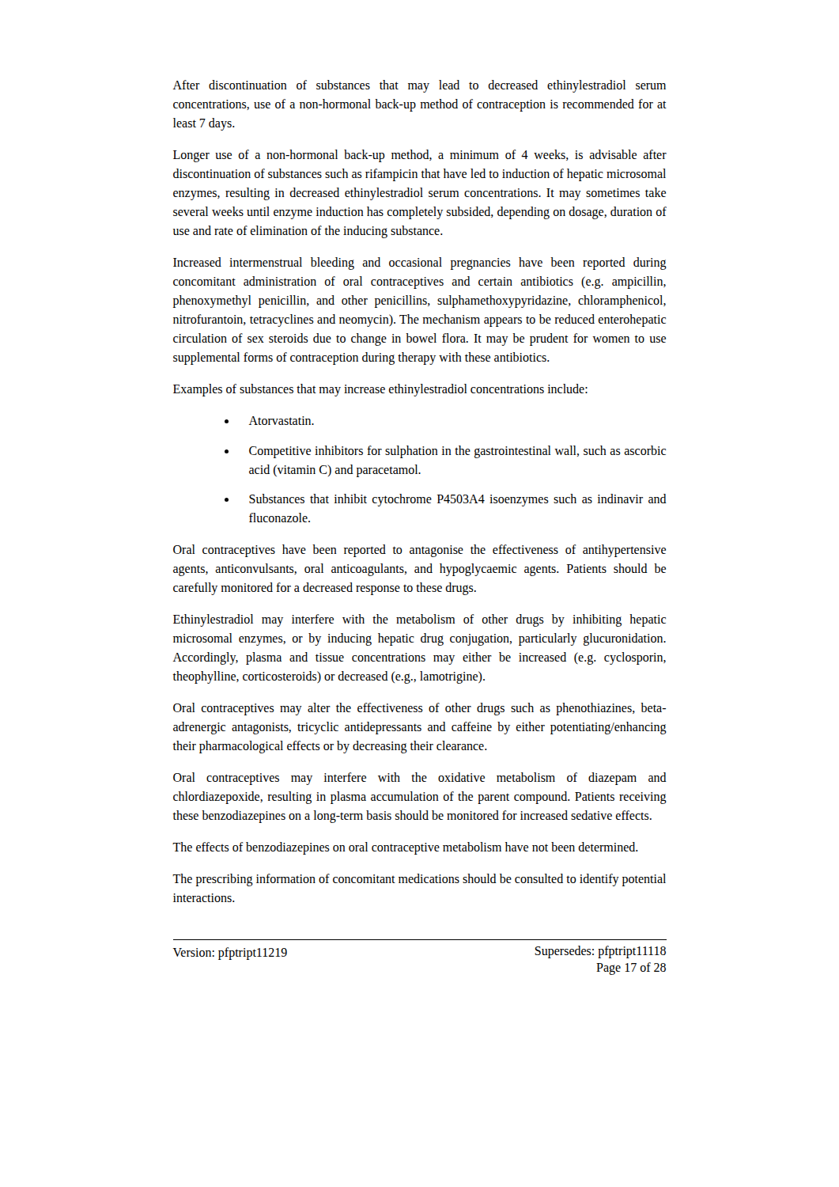After discontinuation of substances that may lead to decreased ethinylestradiol serum concentrations, use of a non-hormonal back-up method of contraception is recommended for at least 7 days.
Longer use of a non-hormonal back-up method, a minimum of 4 weeks, is advisable after discontinuation of substances such as rifampicin that have led to induction of hepatic microsomal enzymes, resulting in decreased ethinylestradiol serum concentrations. It may sometimes take several weeks until enzyme induction has completely subsided, depending on dosage, duration of use and rate of elimination of the inducing substance.
Increased intermenstrual bleeding and occasional pregnancies have been reported during concomitant administration of oral contraceptives and certain antibiotics (e.g. ampicillin, phenoxymethyl penicillin, and other penicillins, sulphamethoxypyridazine, chloramphenicol, nitrofurantoin, tetracyclines and neomycin). The mechanism appears to be reduced enterohepatic circulation of sex steroids due to change in bowel flora. It may be prudent for women to use supplemental forms of contraception during therapy with these antibiotics.
Examples of substances that may increase ethinylestradiol concentrations include:
Atorvastatin.
Competitive inhibitors for sulphation in the gastrointestinal wall, such as ascorbic acid (vitamin C) and paracetamol.
Substances that inhibit cytochrome P4503A4 isoenzymes such as indinavir and fluconazole.
Oral contraceptives have been reported to antagonise the effectiveness of antihypertensive agents, anticonvulsants, oral anticoagulants, and hypoglycaemic agents. Patients should be carefully monitored for a decreased response to these drugs.
Ethinylestradiol may interfere with the metabolism of other drugs by inhibiting hepatic microsomal enzymes, or by inducing hepatic drug conjugation, particularly glucuronidation. Accordingly, plasma and tissue concentrations may either be increased (e.g. cyclosporin, theophylline, corticosteroids) or decreased (e.g., lamotrigine).
Oral contraceptives may alter the effectiveness of other drugs such as phenothiazines, beta-adrenergic antagonists, tricyclic antidepressants and caffeine by either potentiating/enhancing their pharmacological effects or by decreasing their clearance.
Oral contraceptives may interfere with the oxidative metabolism of diazepam and chlordiazepoxide, resulting in plasma accumulation of the parent compound. Patients receiving these benzodiazepines on a long-term basis should be monitored for increased sedative effects.
The effects of benzodiazepines on oral contraceptive metabolism have not been determined.
The prescribing information of concomitant medications should be consulted to identify potential interactions.
Version: pfptript11219
Supersedes: pfptript11118
Page 17 of 28